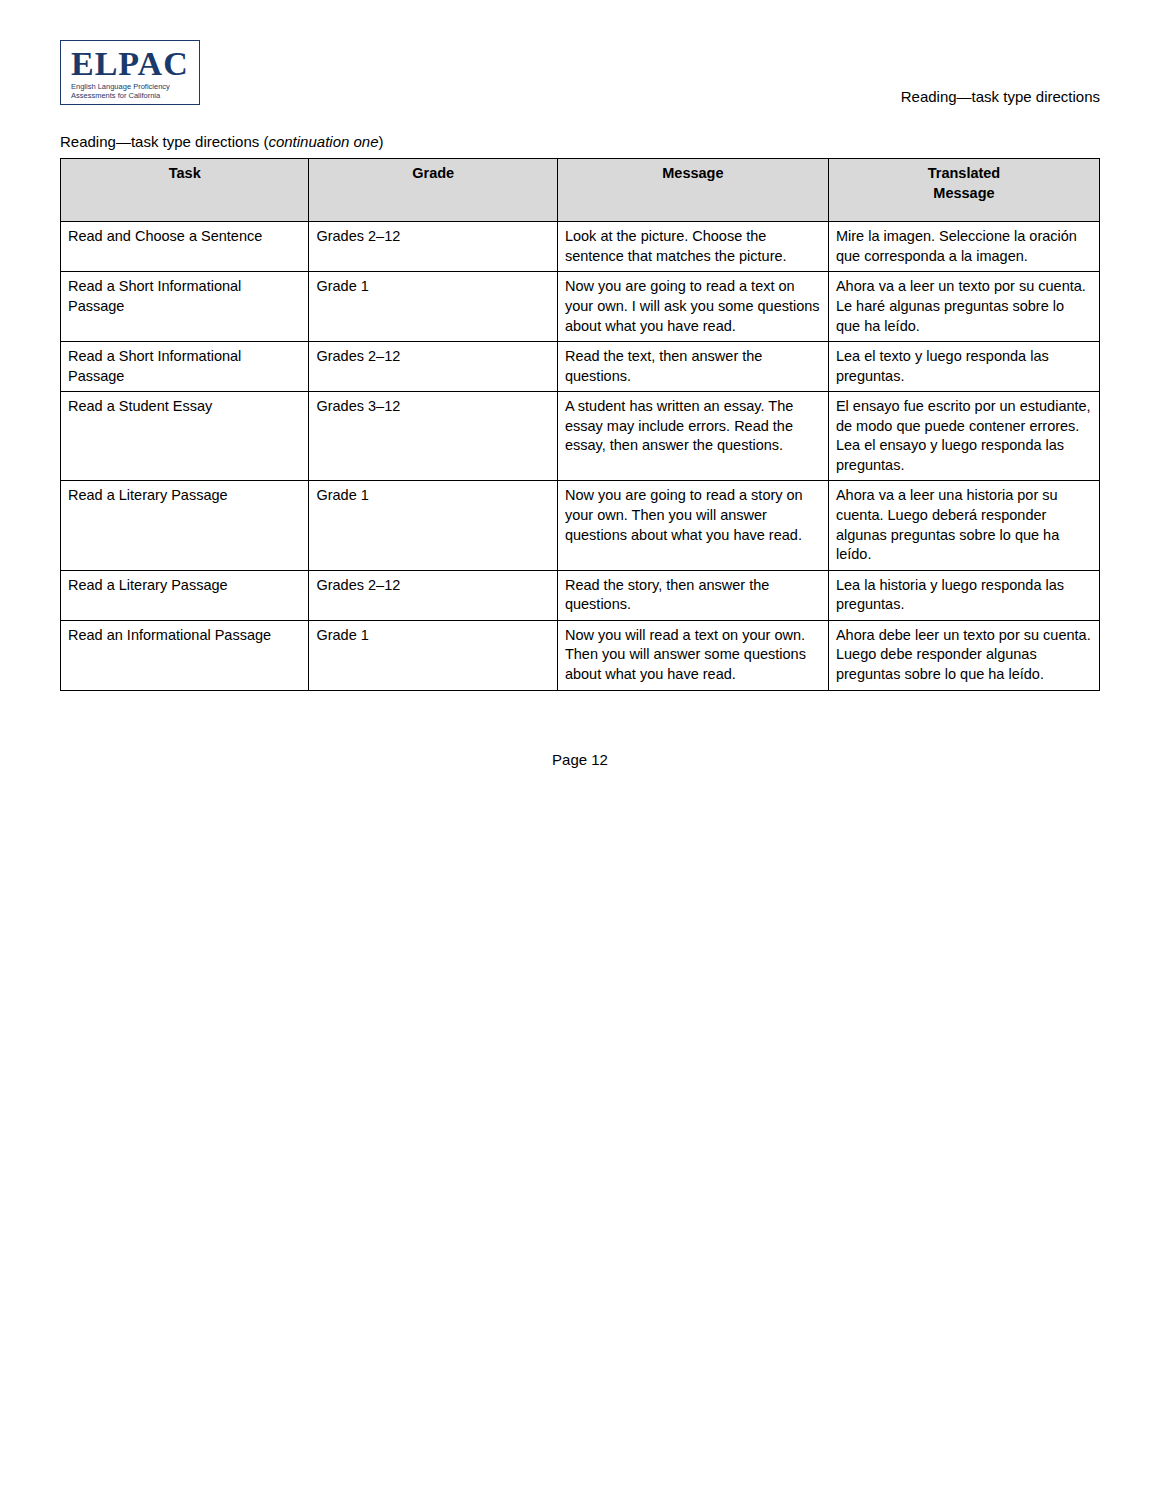ELPAC
English Language Proficiency
Assessments for California
Reading—task type directions
Reading—task type directions (continuation one)
| Task | Grade | Message | Translated Message |
| --- | --- | --- | --- |
| Read and Choose a Sentence | Grades 2–12 | Look at the picture. Choose the sentence that matches the picture. | Mire la imagen. Seleccione la oración que corresponda a la imagen. |
| Read a Short Informational Passage | Grade 1 | Now you are going to read a text on your own. I will ask you some questions about what you have read. | Ahora va a leer un texto por su cuenta. Le haré algunas preguntas sobre lo que ha leído. |
| Read a Short Informational Passage | Grades 2–12 | Read the text, then answer the questions. | Lea el texto y luego responda las preguntas. |
| Read a Student Essay | Grades 3–12 | A student has written an essay. The essay may include errors. Read the essay, then answer the questions. | El ensayo fue escrito por un estudiante, de modo que puede contener errores. Lea el ensayo y luego responda las preguntas. |
| Read a Literary Passage | Grade 1 | Now you are going to read a story on your own. Then you will answer questions about what you have read. | Ahora va a leer una historia por su cuenta. Luego deberá responder algunas preguntas sobre lo que ha leído. |
| Read a Literary Passage | Grades 2–12 | Read the story, then answer the questions. | Lea la historia y luego responda las preguntas. |
| Read an Informational Passage | Grade 1 | Now you will read a text on your own. Then you will answer some questions about what you have read. | Ahora debe leer un texto por su cuenta. Luego debe responder algunas preguntas sobre lo que ha leído. |
Page 12